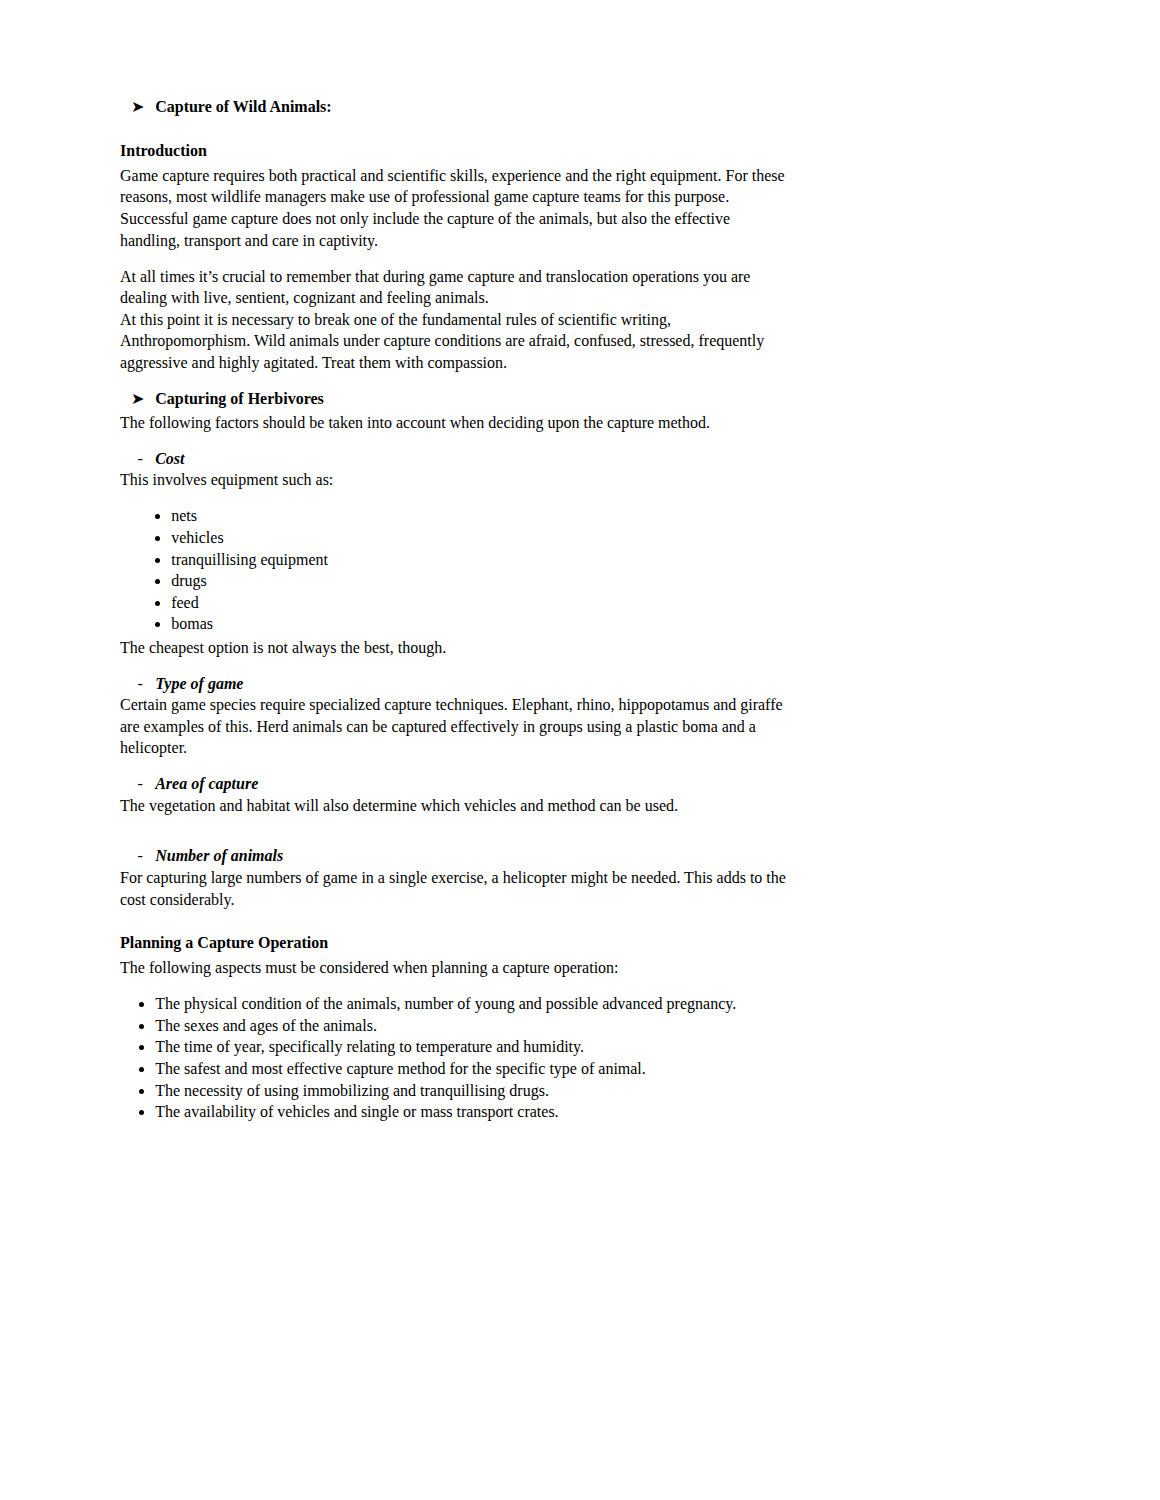Capture of Wild Animals:
Introduction
Game capture requires both practical and scientific skills, experience and the right equipment. For these reasons, most wildlife managers make use of professional game capture teams for this purpose. Successful game capture does not only include the capture of the animals, but also the effective handling, transport and care in captivity.
At all times it’s crucial to remember that during game capture and translocation operations you are dealing with live, sentient, cognizant and feeling animals.
At this point it is necessary to break one of the fundamental rules of scientific writing, Anthropomorphism. Wild animals under capture conditions are afraid, confused, stressed, frequently aggressive and highly agitated. Treat them with compassion.
Capturing of Herbivores
The following factors should be taken into account when deciding upon the capture method.
Cost
This involves equipment such as:
nets
vehicles
tranquillising equipment
drugs
feed
bomas
The cheapest option is not always the best, though.
Type of game
Certain game species require specialized capture techniques. Elephant, rhino, hippopotamus and giraffe are examples of this. Herd animals can be captured effectively in groups using a plastic boma and a helicopter.
Area of capture
The vegetation and habitat will also determine which vehicles and method can be used.
Number of animals
For capturing large numbers of game in a single exercise, a helicopter might be needed. This adds to the cost considerably.
Planning a Capture Operation
The following aspects must be considered when planning a capture operation:
The physical condition of the animals, number of young and possible advanced pregnancy.
The sexes and ages of the animals.
The time of year, specifically relating to temperature and humidity.
The safest and most effective capture method for the specific type of animal.
The necessity of using immobilizing and tranquillising drugs.
The availability of vehicles and single or mass transport crates.